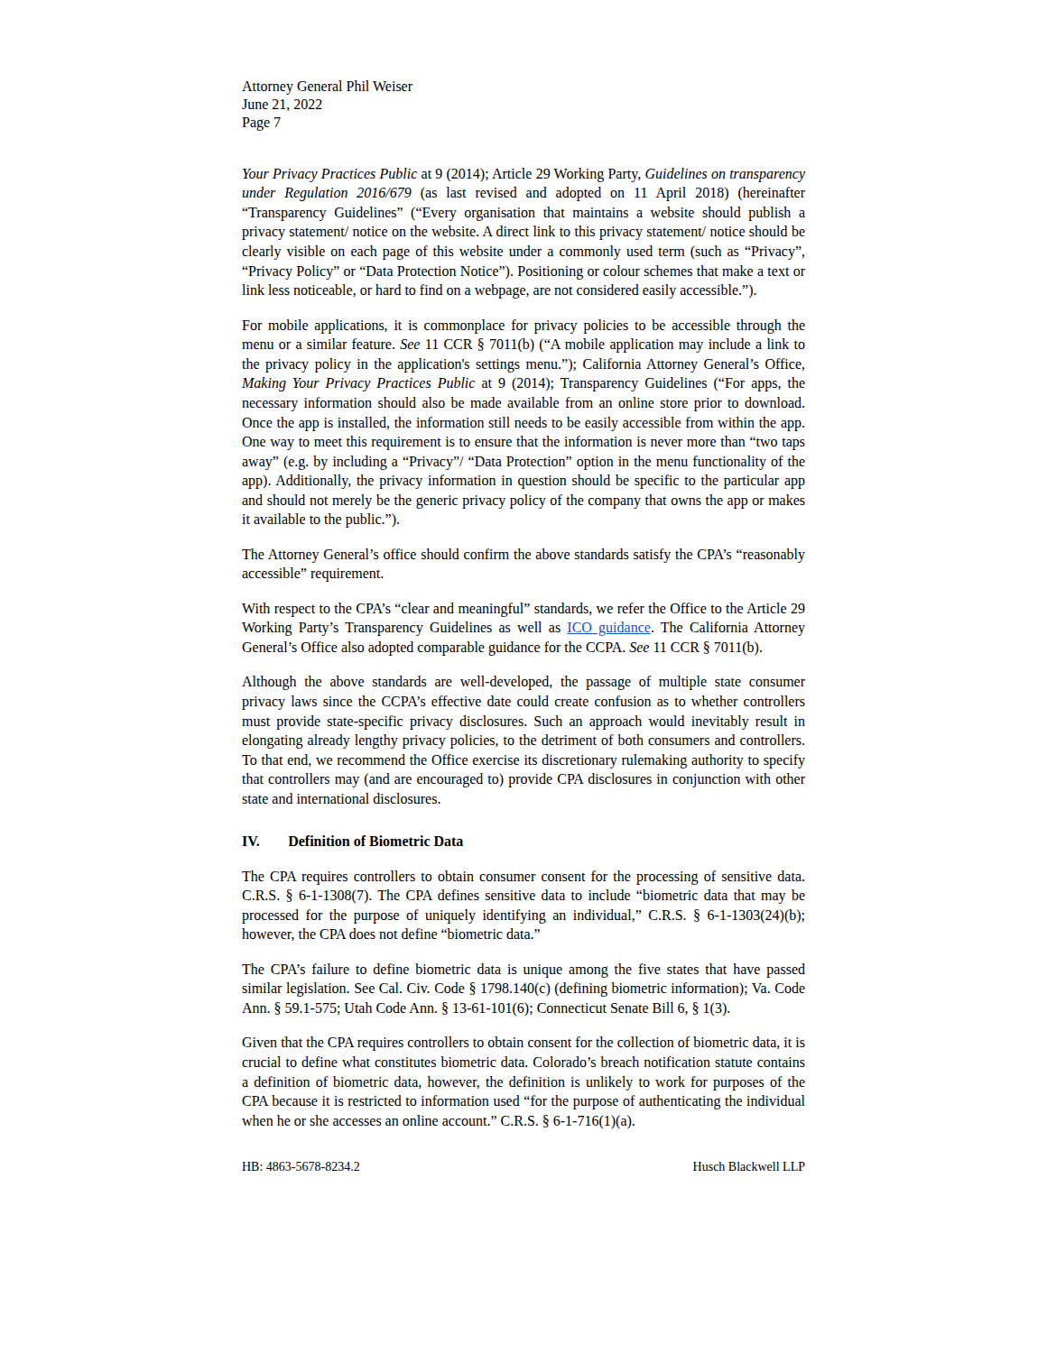Attorney General Phil Weiser
June 21, 2022
Page 7
Your Privacy Practices Public at 9 (2014); Article 29 Working Party, Guidelines on transparency under Regulation 2016/679 (as last revised and adopted on 11 April 2018) (hereinafter “Transparency Guidelines” (“Every organisation that maintains a website should publish a privacy statement/ notice on the website. A direct link to this privacy statement/ notice should be clearly visible on each page of this website under a commonly used term (such as “Privacy”, “Privacy Policy” or “Data Protection Notice”). Positioning or colour schemes that make a text or link less noticeable, or hard to find on a webpage, are not considered easily accessible.”).
For mobile applications, it is commonplace for privacy policies to be accessible through the menu or a similar feature. See 11 CCR § 7011(b) (“A mobile application may include a link to the privacy policy in the application's settings menu.”); California Attorney General’s Office, Making Your Privacy Practices Public at 9 (2014); Transparency Guidelines (“For apps, the necessary information should also be made available from an online store prior to download. Once the app is installed, the information still needs to be easily accessible from within the app. One way to meet this requirement is to ensure that the information is never more than “two taps away” (e.g. by including a “Privacy”/ “Data Protection” option in the menu functionality of the app). Additionally, the privacy information in question should be specific to the particular app and should not merely be the generic privacy policy of the company that owns the app or makes it available to the public.”).
The Attorney General’s office should confirm the above standards satisfy the CPA’s “reasonably accessible” requirement.
With respect to the CPA’s “clear and meaningful” standards, we refer the Office to the Article 29 Working Party’s Transparency Guidelines as well as ICO guidance. The California Attorney General’s Office also adopted comparable guidance for the CCPA. See 11 CCR § 7011(b).
Although the above standards are well-developed, the passage of multiple state consumer privacy laws since the CCPA’s effective date could create confusion as to whether controllers must provide state-specific privacy disclosures. Such an approach would inevitably result in elongating already lengthy privacy policies, to the detriment of both consumers and controllers. To that end, we recommend the Office exercise its discretionary rulemaking authority to specify that controllers may (and are encouraged to) provide CPA disclosures in conjunction with other state and international disclosures.
IV. Definition of Biometric Data
The CPA requires controllers to obtain consumer consent for the processing of sensitive data. C.R.S. § 6-1-1308(7). The CPA defines sensitive data to include “biometric data that may be processed for the purpose of uniquely identifying an individual,” C.R.S. § 6-1-1303(24)(b); however, the CPA does not define “biometric data.”
The CPA’s failure to define biometric data is unique among the five states that have passed similar legislation. See Cal. Civ. Code § 1798.140(c) (defining biometric information); Va. Code Ann. § 59.1-575; Utah Code Ann. § 13-61-101(6); Connecticut Senate Bill 6, § 1(3).
Given that the CPA requires controllers to obtain consent for the collection of biometric data, it is crucial to define what constitutes biometric data. Colorado’s breach notification statute contains a definition of biometric data, however, the definition is unlikely to work for purposes of the CPA because it is restricted to information used “for the purpose of authenticating the individual when he or she accesses an online account.” C.R.S. § 6-1-716(1)(a).
HB: 4863-5678-8234.2
Husch Blackwell LLP